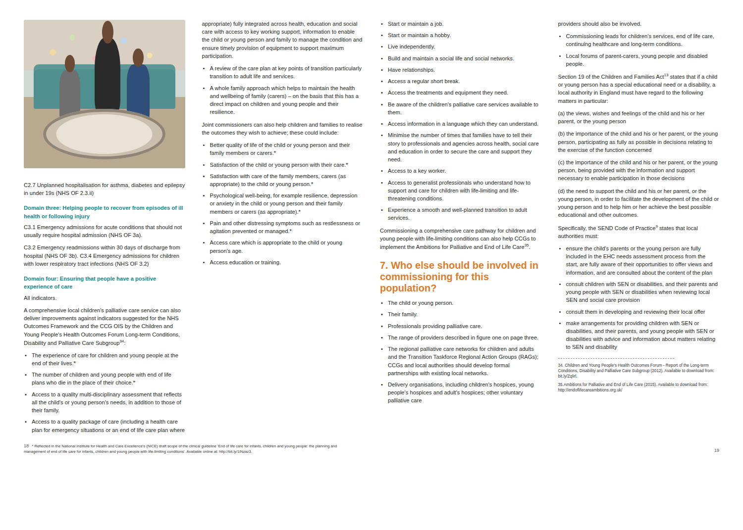C2.7 Unplanned hospitalisation for asthma, diabetes and epilepsy in under 19s (NHS OF 2.3.ii)
Domain three: Helping people to recover from episodes of ill health or following injury
C3.1 Emergency admissions for acute conditions that should not usually require hospital admission (NHS OF 3a).
C3.2 Emergency readmissions within 30 days of discharge from hospital (NHS OF 3b). C3.4 Emergency admissions for children with lower respiratory tract infections (NHS OF 3.2)
Domain four: Ensuring that people have a positive experience of care
All indicators.
A comprehensive local children's palliative care service can also deliver improvements against indicators suggested for the NHS Outcomes Framework and the CCG OIS by the Children and Young People's Health Outcomes Forum Long-term Conditions, Disability and Palliative Care Subgroup34:
The experience of care for children and young people at the end of their lives.*
The number of children and young people with end of life plans who die in the place of their choice.*
Access to a quality multi-disciplinary assessment that reflects all the child's or young person's needs, in addition to those of their family.
Access to a quality package of care (including a health care plan for emergency situations or an end of life care plan where
appropriate) fully integrated across health, education and social care with access to key working support, information to enable the child or young person and family to manage the condition and ensure timely provision of equipment to support maximum participation.
A review of the care plan at key points of transition particularly transition to adult life and services.
A whole family approach which helps to maintain the health and wellbeing of family (carers) – on the basis that this has a direct impact on children and young people and their resilience.
Joint commissioners can also help children and families to realise the outcomes they wish to achieve; these could include:
Better quality of life of the child or young person and their family members or carers.*
Satisfaction of the child or young person with their care.*
Satisfaction with care of the family members, carers (as appropriate) to the child or young person.*
Psychological well-being, for example resilience, depression or anxiety in the child or young person and their family members or carers (as appropriate).*
Pain and other distressing symptoms such as restlessness or agitation prevented or managed.*
Access care which is appropriate to the child or young person's age.
Access education or training.
Start or maintain a job.
Start or maintain a hobby.
Live independently.
Build and maintain a social life and social networks.
Have relationships.
Access a regular short break.
Access the treatments and equipment they need.
Be aware of the children's palliative care services available to them.
Access information in a language which they can understand.
Minimise the number of times that families have to tell their story to professionals and agencies across health, social care and education in order to secure the care and support they need.
Access to a key worker.
Access to generalist professionals who understand how to support and care for children with life-limiting and life-threatening conditions.
Experience a smooth and well-planned transition to adult services.
Commissioning a comprehensive care pathway for children and young people with life-limiting conditions can also help CCGs to implement the Ambitions for Palliative and End of Life Care35.
7. Who else should be involved in commissioning for this population?
The child or young person.
Their family.
Professionals providing palliative care.
The range of providers described in figure one on page three.
The regional palliative care networks for children and adults and the Transition Taskforce Regional Action Groups (RAGs); CCGs and local authorities should develop formal partnerships with existing local networks.
Delivery organisations, including children's hospices, young people's hospices and adult's hospices; other voluntary palliative care
providers should also be involved.
Commissioning leads for children's services, end of life care, continuing healthcare and long-term conditions.
Local forums of parent-carers, young people and disabled people.
Section 19 of the Children and Families Act13 states that if a child or young person has a special educational need or a disability, a local authority in England must have regard to the following matters in particular:
(a) the views, wishes and feelings of the child and his or her parent, or the young person
(b) the importance of the child and his or her parent, or the young person, participating as fully as possible in decisions relating to the exercise of the function concerned
(c) the importance of the child and his or her parent, or the young person, being provided with the information and support necessary to enable participation in those decisions
(d) the need to support the child and his or her parent, or the young person, in order to facilitate the development of the child or young person and to help him or her achieve the best possible educational and other outcomes.
Specifically, the SEND Code of Practice9 states that local authorities must:
ensure the child's parents or the young person are fully included in the EHC needs assessment process from the start, are fully aware of their opportunities to offer views and information, and are consulted about the content of the plan
consult children with SEN or disabilities, and their parents and young people with SEN or disabilities when reviewing local SEN and social care provision
consult them in developing and reviewing their local offer
make arrangements for providing children with SEN or disabilities, and their parents, and young people with SEN or disabilities with advice and information about matters relating to SEN and disability
34. Children and Young People's Health Outcomes Forum - Report of the Long-term Conditions, Disability and Palliative Care Subgroup (2012). Available to download from: bit.ly/Zqlirl.
35.Ambitions for Palliative and End of Life Care (2015). Available to download from: http://endoflifecareambitions.org.uk/
18 * Reflected in the National Institute for Health and Care Excellence's (NICE) draft scope of the clinical guideline 'End of life care for infants, children and young people: the planning and management of end of life care for infants, children and young people with life-limiting conditions'. Available online at: http://bit.ly/1lNzaz3.
19